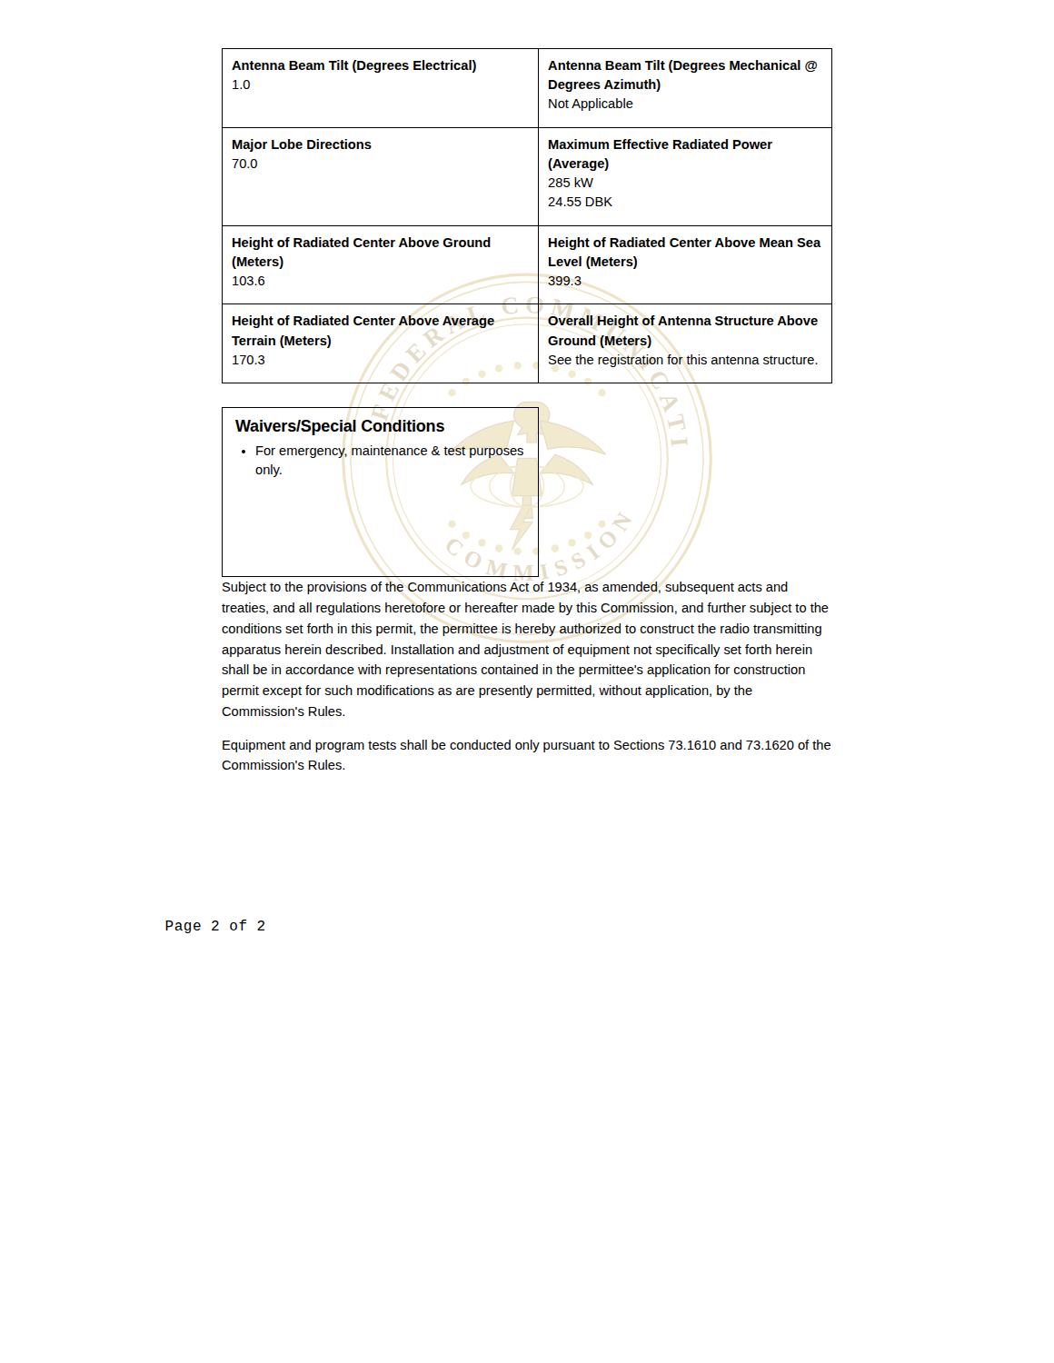FEDERAL COMMUNICATIONS COMMISSION
| Antenna Beam Tilt (Degrees Electrical) 1.0 | Antenna Beam Tilt (Degrees Mechanical @ Degrees Azimuth) Not Applicable |
| Major Lobe Directions 70.0 | Maximum Effective Radiated Power (Average) 285 kW 24.55 DBK |
| Height of Radiated Center Above Ground (Meters) 103.6 | Height of Radiated Center Above Mean Sea Level (Meters) 399.3 |
| Height of Radiated Center Above Average Terrain (Meters) 170.3 | Overall Height of Antenna Structure Above Ground (Meters) See the registration for this antenna structure. |
Waivers/Special Conditions
For emergency, maintenance & test purposes only.
Subject to the provisions of the Communications Act of 1934, as amended, subsequent acts and treaties, and all regulations heretofore or hereafter made by this Commission, and further subject to the conditions set forth in this permit, the permittee is hereby authorized to construct the radio transmitting apparatus herein described. Installation and adjustment of equipment not specifically set forth herein shall be in accordance with representations contained in the permittee's application for construction permit except for such modifications as are presently permitted, without application, by the Commission's Rules.
Equipment and program tests shall be conducted only pursuant to Sections 73.1610 and 73.1620 of the Commission's Rules.
Page 2 of 2